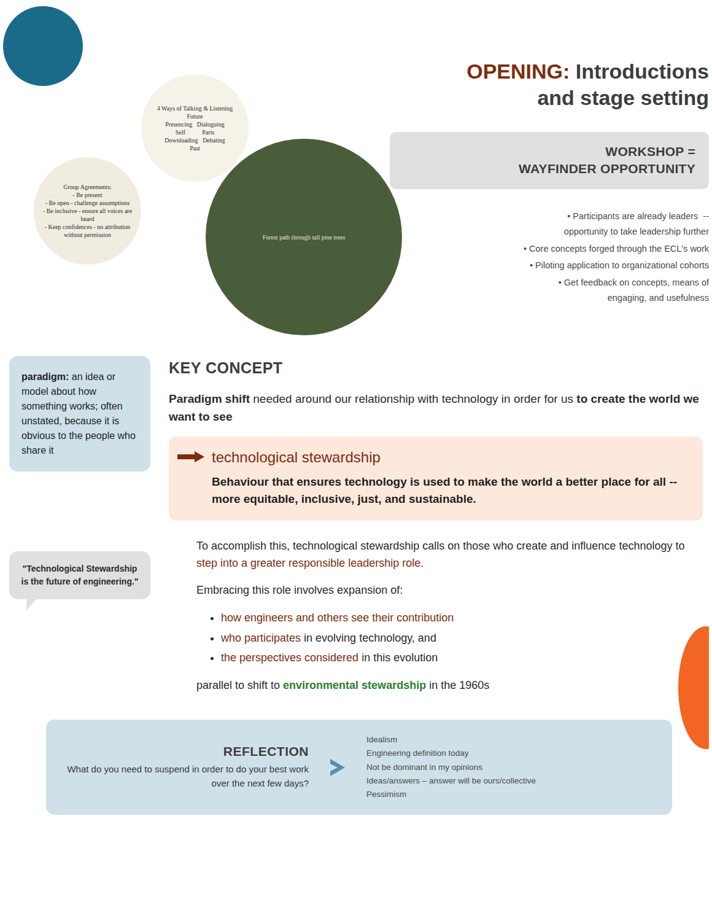4 Ways of Talking & Listening
Future
Presencing Dialoguing
Self Parts
Downloading Debating
Past
Group Agreements:
- Be present
- Be open - challenge assumptions
- Be inclusive - ensure all voices are heard
- Keep confidences - no attribution without permission
Forest path through tall pine trees
OPENING: Introductions
and stage setting
WORKSHOP =
WAYFINDER OPPORTUNITY
• Participants are already leaders --
opportunity to take leadership further
• Core concepts forged through the ECL's work
• Piloting application to organizational cohorts
• Get feedback on concepts, means of
engaging, and usefulness
paradigm: an idea or model about how something works; often unstated, because it is obvious to the people who share it
"Technological Stewardship is the future of engineering."
KEY CONCEPT
Paradigm shift needed around our relationship with technology in order for us to create the world we want to see
technological stewardship
Behaviour that ensures technology is used to make the world a better place for all -- more equitable, inclusive, just, and sustainable.
To accomplish this, technological stewardship calls on those who create and influence technology to step into a greater responsible leadership role.
Embracing this role involves expansion of:
how engineers and others see their contribution
who participates in evolving technology, and
the perspectives considered in this evolution
parallel to shift to environmental stewardship in the 1960s
REFLECTION
What do you need to suspend in order to do your best work over the next few days?
Idealism
Engineering definition today
Not be dominant in my opinions
Ideas/answers – answer will be ours/collective
Pessimism